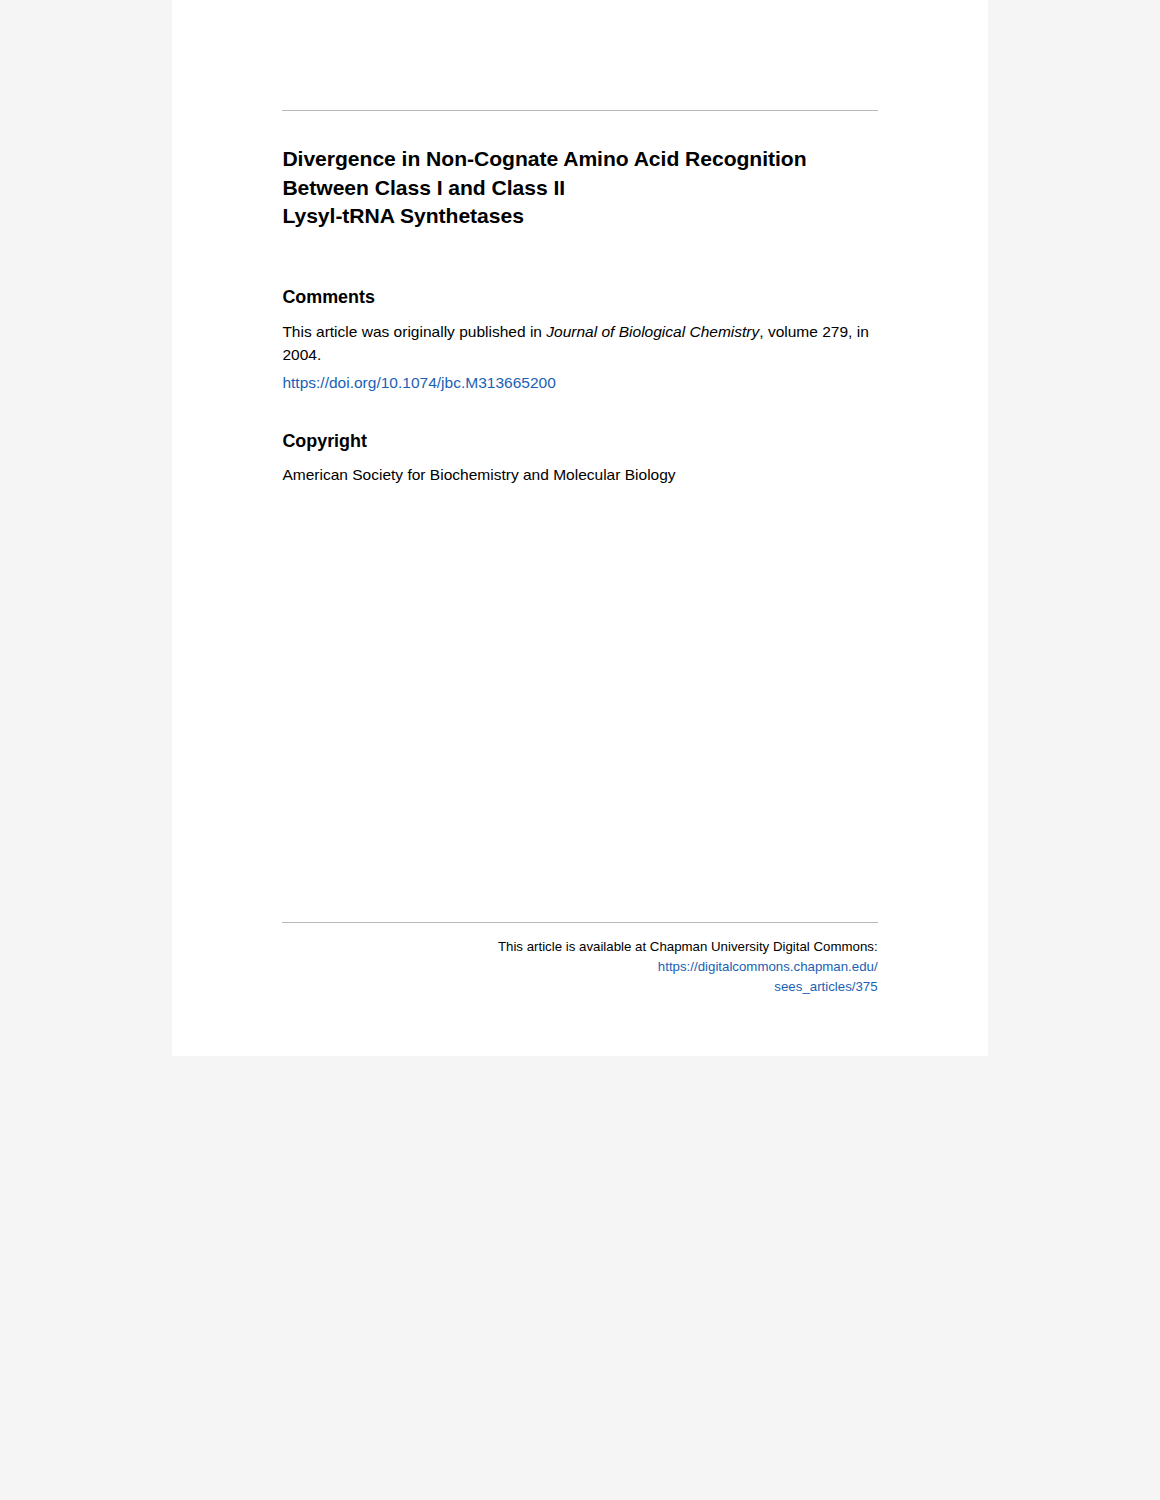Divergence in Non-Cognate Amino Acid Recognition Between Class I and Class II
Lysyl-tRNA Synthetases
Comments
This article was originally published in Journal of Biological Chemistry, volume 279, in 2004.
https://doi.org/10.1074/jbc.M313665200
Copyright
American Society for Biochemistry and Molecular Biology
This article is available at Chapman University Digital Commons: https://digitalcommons.chapman.edu/
sees_articles/375